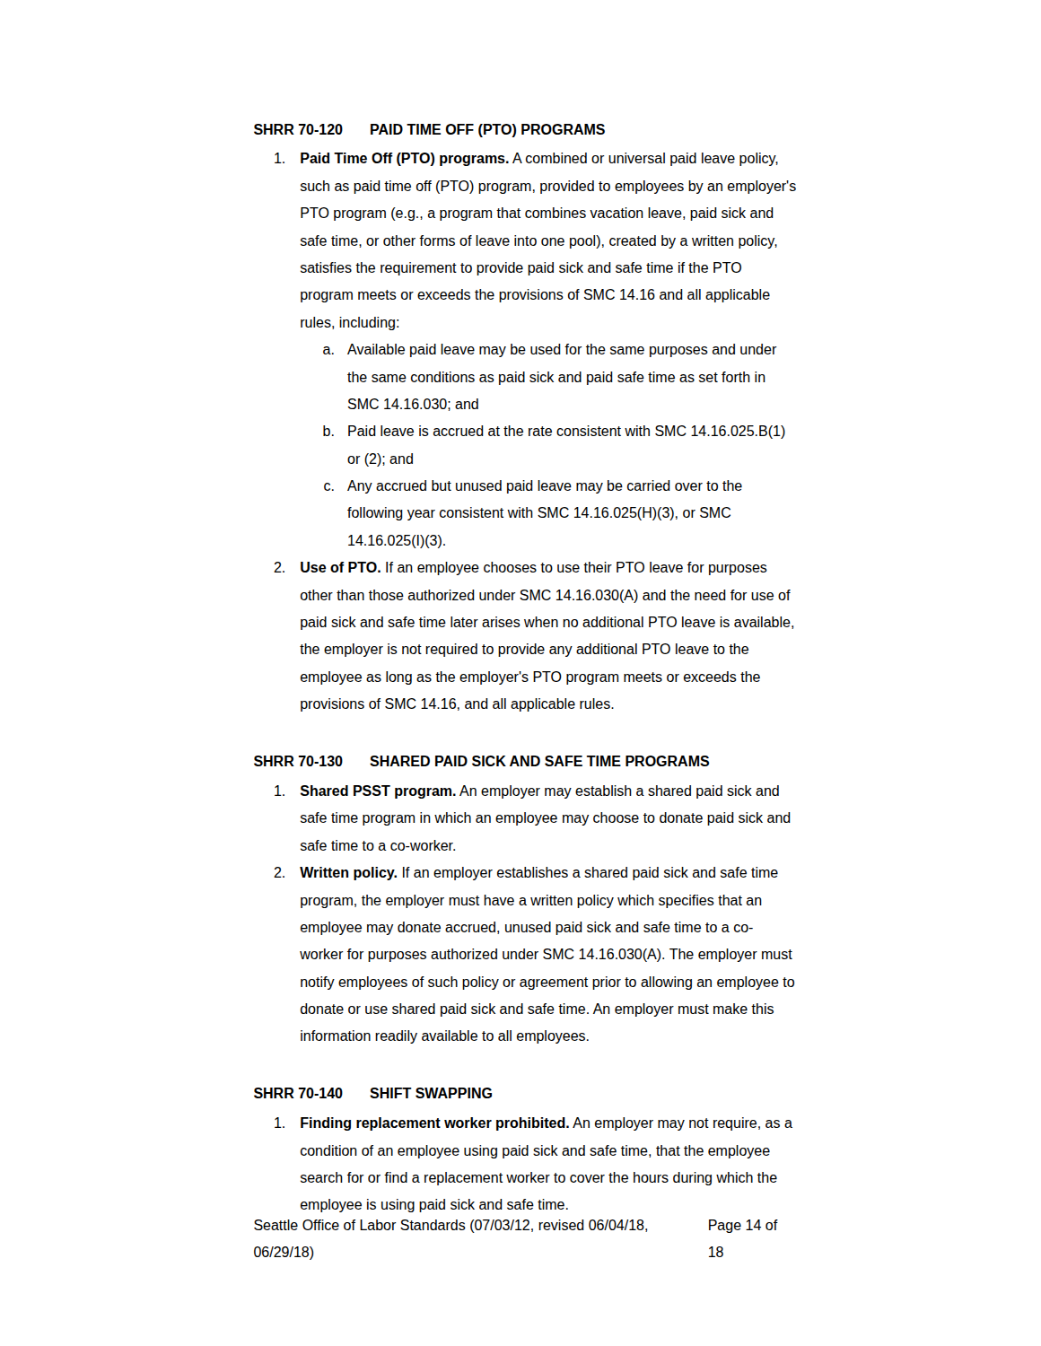SHRR 70-120 PAID TIME OFF (PTO) PROGRAMS
Paid Time Off (PTO) programs. A combined or universal paid leave policy, such as paid time off (PTO) program, provided to employees by an employer's PTO program (e.g., a program that combines vacation leave, paid sick and safe time, or other forms of leave into one pool), created by a written policy, satisfies the requirement to provide paid sick and safe time if the PTO program meets or exceeds the provisions of SMC 14.16 and all applicable rules, including:
Available paid leave may be used for the same purposes and under the same conditions as paid sick and paid safe time as set forth in SMC 14.16.030; and
Paid leave is accrued at the rate consistent with SMC 14.16.025.B(1) or (2); and
Any accrued but unused paid leave may be carried over to the following year consistent with SMC 14.16.025(H)(3), or SMC 14.16.025(I)(3).
Use of PTO. If an employee chooses to use their PTO leave for purposes other than those authorized under SMC 14.16.030(A) and the need for use of paid sick and safe time later arises when no additional PTO leave is available, the employer is not required to provide any additional PTO leave to the employee as long as the employer's PTO program meets or exceeds the provisions of SMC 14.16, and all applicable rules.
SHRR 70-130 SHARED PAID SICK AND SAFE TIME PROGRAMS
Shared PSST program. An employer may establish a shared paid sick and safe time program in which an employee may choose to donate paid sick and safe time to a co-worker.
Written policy. If an employer establishes a shared paid sick and safe time program, the employer must have a written policy which specifies that an employee may donate accrued, unused paid sick and safe time to a co-worker for purposes authorized under SMC 14.16.030(A). The employer must notify employees of such policy or agreement prior to allowing an employee to donate or use shared paid sick and safe time. An employer must make this information readily available to all employees.
SHRR 70-140 SHIFT SWAPPING
Finding replacement worker prohibited. An employer may not require, as a condition of an employee using paid sick and safe time, that the employee search for or find a replacement worker to cover the hours during which the employee is using paid sick and safe time.
Seattle Office of Labor Standards (07/03/12, revised 06/04/18, 06/29/18) Page 14 of 18